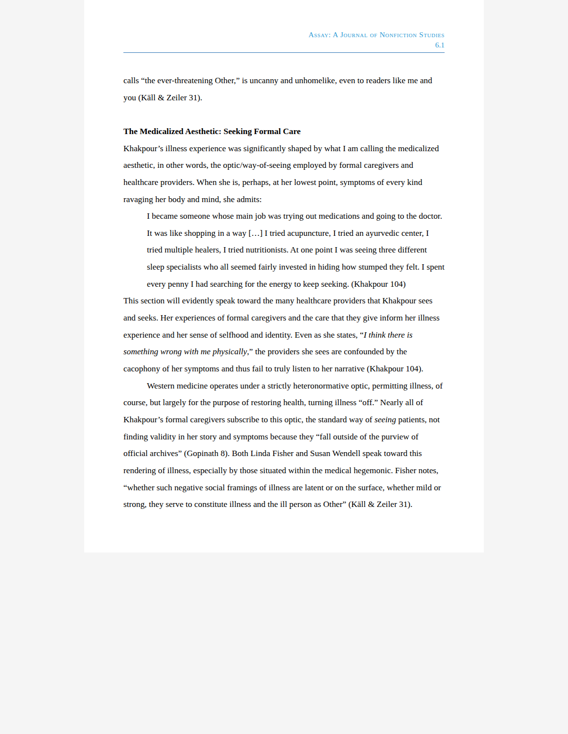Assay: A Journal of Nonfiction Studies 6.1
calls “the ever-threatening Other,” is uncanny and unhomelike, even to readers like me and you (Käll & Zeiler 31).
The Medicalized Aesthetic: Seeking Formal Care
Khakpour’s illness experience was significantly shaped by what I am calling the medicalized aesthetic, in other words, the optic/way-of-seeing employed by formal caregivers and healthcare providers. When she is, perhaps, at her lowest point, symptoms of every kind ravaging her body and mind, she admits:
I became someone whose main job was trying out medications and going to the doctor. It was like shopping in a way […] I tried acupuncture, I tried an ayurvedic center, I tried multiple healers, I tried nutritionists. At one point I was seeing three different sleep specialists who all seemed fairly invested in hiding how stumped they felt. I spent every penny I had searching for the energy to keep seeking. (Khakpour 104)
This section will evidently speak toward the many healthcare providers that Khakpour sees and seeks. Her experiences of formal caregivers and the care that they give inform her illness experience and her sense of selfhood and identity. Even as she states, “I think there is something wrong with me physically,” the providers she sees are confounded by the cacophony of her symptoms and thus fail to truly listen to her narrative (Khakpour 104).
Western medicine operates under a strictly heteronormative optic, permitting illness, of course, but largely for the purpose of restoring health, turning illness “off.” Nearly all of Khakpour’s formal caregivers subscribe to this optic, the standard way of seeing patients, not finding validity in her story and symptoms because they “fall outside of the purview of official archives” (Gopinath 8). Both Linda Fisher and Susan Wendell speak toward this rendering of illness, especially by those situated within the medical hegemonic. Fisher notes, “whether such negative social framings of illness are latent or on the surface, whether mild or strong, they serve to constitute illness and the ill person as Other” (Käll & Zeiler 31).